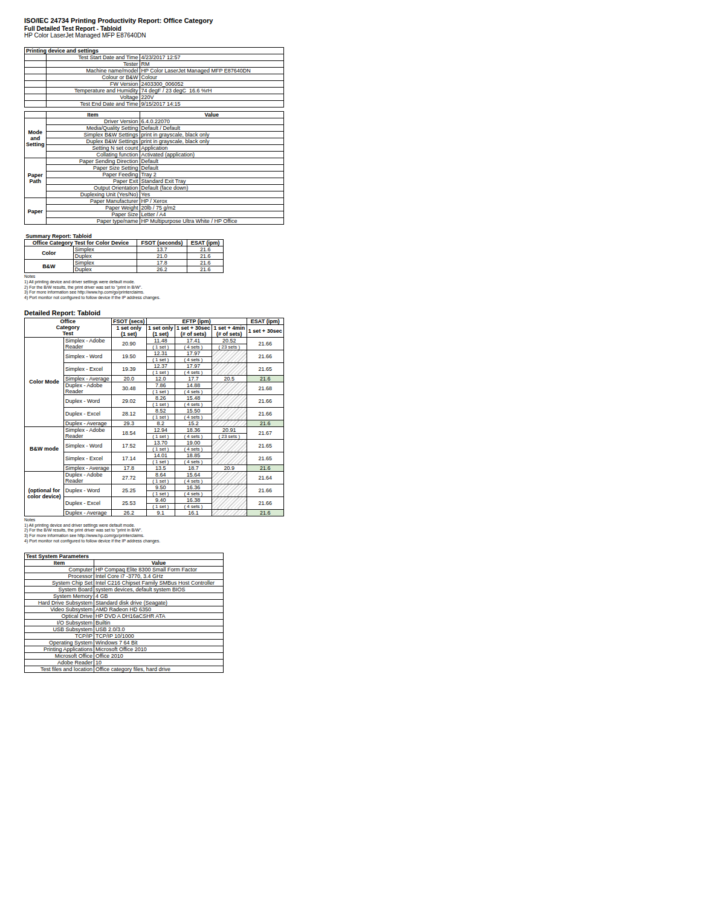ISO/IEC 24734 Printing Productivity Report: Office Category
Full Detailed Test Report - Tabloid
HP Color LaserJet Managed MFP E87640DN
| Printing device and settings |
| | Test Start Date and Time | 4/23/2017 12:57 |
| | Tester | RM |
| | Machine name/model | HP Color LaserJet Managed MFP E87640DN |
| | Colour or B&W | Colour |
| | FW Version | 2403300_006052 |
| | Temperature and Humidity | 74 degF / 23 degC 16.6 %rH |
| | Voltage | 220V |
| | Test End Date and Time | 9/15/2017 14:15 |
| | Item | Value |
| Mode and Setting | Driver Version | 6.4.0.22070 |
| Media/Quality Setting | Default / Default |
| Simplex B&W Settings | print in grayscale, black only |
| Duplex B&W Settings | print in grayscale, black only |
| Setting N set count | Application |
| Collating function | Activated (application) |
| Paper Path | Paper Sending Direction | Default |
| Paper Size Setting | Default |
| Paper Feeding | Tray 2 |
| Paper Exit | Standard Exit Tray |
| Output Orientation | Default (face down) |
| Duplexing Unit (Yes/No) | Yes |
| Paper | Paper Manufacturer | HP / Xerox |
| Paper Weight | 20lb / 75 g/m2 |
| Paper Size | Letter / A4 |
| Paper type/name | HP Multipurpose Ultra White / HP Office |
| Summary Report: Tabloid |
| Office Category Test for Color Device | FSOT (seconds) | ESAT (ipm) |
| Color | Simplex | 13.7 | 21.6 |
| Duplex | 21.0 | 21.6 |
| B&W | Simplex | 17.8 | 21.6 |
| Duplex | 26.2 | 21.6 |
Notes
1) All printing device and driver settings were default mode.
2) For the B/W results, the print driver was set to "print in B/W".
3) For more information see http://www.hp.com/go/printerclaims.
4) Port monitor not configured to follow device if the IP address changes.
Detailed Report: Tabloid
| Office Category Test | FSOT (secs) | EFTP (ipm) | ESAT (ipm) |
| 1 set only (1 set) | 1 set only (1 set) | 1 set + 30sec (# of sets) | 1 set + 4min (# of sets) | 1 set + 30sec |
| Color Mode | Simplex - Adobe Reader | 20.90 | 11.48 | 17.41 | 20.52 | 21.66 |
| ( 1 set ) | ( 4 sets ) | ( 23 sets ) |
| Simplex - Word | 19.50 | 12.31 | 17.97 | | 21.66 |
| ( 1 set ) | ( 4 sets ) |
| Simplex - Excel | 19.39 | 12.37 | 17.97 | | 21.65 |
| ( 1 set ) | ( 4 sets ) |
| Simplex - Average | 20.0 | 12.0 | 17.7 | 20.5 | 21.6 |
| Duplex - Adobe Reader | 30.48 | 7.86 | 14.88 | | 21.68 |
| ( 1 set ) | ( 4 sets ) |
| Duplex - Word | 29.02 | 8.26 | 15.48 | | 21.66 |
| ( 1 set ) | ( 4 sets ) |
| Duplex - Excel | 28.12 | 8.52 | 15.50 | | 21.66 |
| ( 1 set ) | ( 4 sets ) |
| Duplex - Average | 29.3 | 8.2 | 15.2 | | 21.6 |
| B&W mode | Simplex - Adobe Reader | 18.54 | 12.94 | 18.36 | 20.91 | 21.67 |
| ( 1 set ) | ( 4 sets ) | ( 23 sets ) |
| Simplex - Word | 17.52 | 13.70 | 19.00 | | 21.65 |
| ( 1 set ) | ( 4 sets ) |
| Simplex - Excel | 17.14 | 14.01 | 18.85 | | 21.65 |
| ( 1 set ) | ( 4 sets ) |
| Simplex - Average | 17.8 | 13.5 | 18.7 | 20.9 | 21.6 |
| (optional for color device) | Duplex - Adobe Reader | 27.72 | 8.64 | 15.64 | | 21.64 |
| ( 1 set ) | ( 4 sets ) |
| Duplex - Word | 25.25 | 9.50 | 16.36 | | 21.66 |
| ( 1 set ) | ( 4 sets ) |
| Duplex - Excel | 25.53 | 9.40 | 16.38 | | 21.66 |
| ( 1 set ) | ( 4 sets ) |
| Duplex - Average | 26.2 | 9.1 | 16.1 | | 21.6 |
Notes
1) All printing device and driver settings were default mode.
2) For the B/W results, the print driver was set to "print in B/W".
3) For more information see http://www.hp.com/go/printerclaims.
4) Port monitor not configured to follow device if the IP address changes.
| Test System Parameters |
| Item | Value |
| Computer | HP Compaq Elite 8300 Small Form Factor |
| Processor | Intel Core i7 -3770, 3.4 GHz |
| System Chip Set | Intel C216 Chipset Family SMBus Host Controller |
| System Board | system devices, default system BIOS |
| System Memory | 4 GB |
| Hard Drive Subsystem | Standard disk drive (Seagate) |
| Video Subsystem | AMD Radeon HD 6350 |
| Optical Drive | HP DVD A DH16aCSHR ATA |
| I/O Subsystem | Builtin |
| USB Subsystem | USB 2.0/3.0 |
| TCP/IP | TCP/IP 10/1000 |
| Operating System | Windows 7 64 Bit |
| Printing Applications | Microsoft Office 2010 |
| Microsoft Office | Office 2010 |
| Adobe Reader | 10 |
| Test files and location | Office category files, hard drive |